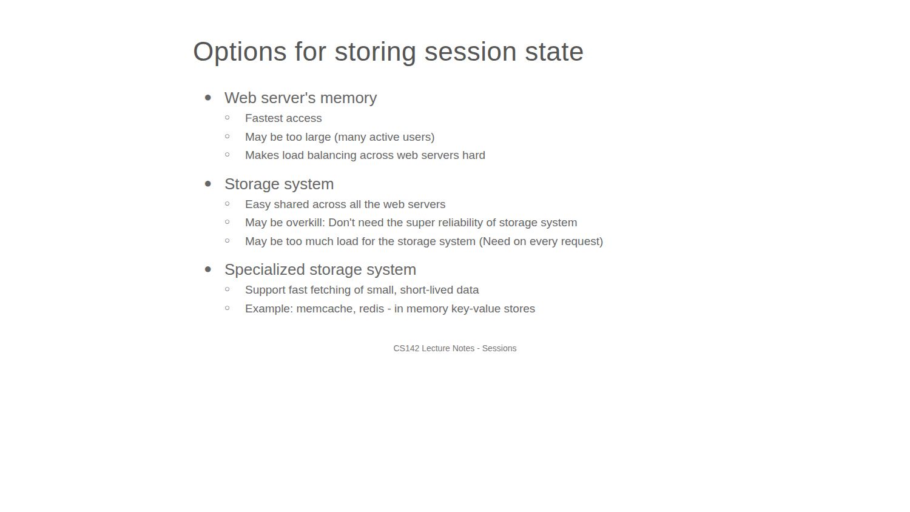Options for storing session state
●Web server's memory
○Fastest access
○May be too large (many active users)
○Makes load balancing across web servers hard
●Storage system
○Easy shared across all the web servers
○May be overkill: Don't need the super reliability of storage system
○May be too much load for the storage system (Need on every request)
●Specialized storage system
○Support fast fetching of small, short-lived data
○Example: memcache, redis - in memory key-value stores
CS142 Lecture Notes - Sessions